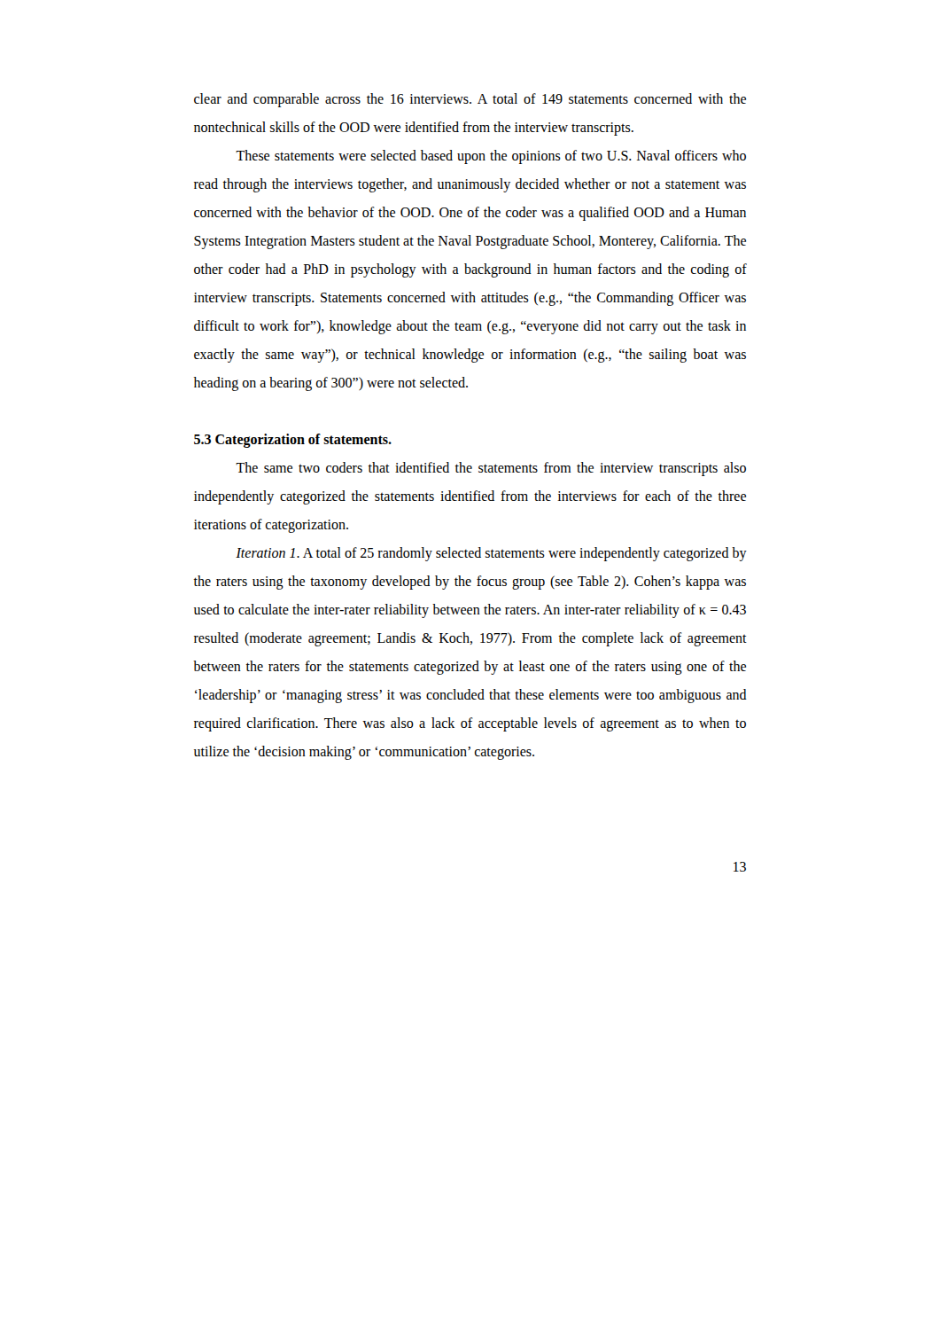clear and comparable across the 16 interviews. A total of 149 statements concerned with the nontechnical skills of the OOD were identified from the interview transcripts.
These statements were selected based upon the opinions of two U.S. Naval officers who read through the interviews together, and unanimously decided whether or not a statement was concerned with the behavior of the OOD. One of the coder was a qualified OOD and a Human Systems Integration Masters student at the Naval Postgraduate School, Monterey, California. The other coder had a PhD in psychology with a background in human factors and the coding of interview transcripts. Statements concerned with attitudes (e.g., “the Commanding Officer was difficult to work for”), knowledge about the team (e.g., “everyone did not carry out the task in exactly the same way”), or technical knowledge or information (e.g., “the sailing boat was heading on a bearing of 300”) were not selected.
5.3 Categorization of statements.
The same two coders that identified the statements from the interview transcripts also independently categorized the statements identified from the interviews for each of the three iterations of categorization.
Iteration 1. A total of 25 randomly selected statements were independently categorized by the raters using the taxonomy developed by the focus group (see Table 2). Cohen’s kappa was used to calculate the inter-rater reliability between the raters. An inter-rater reliability of κ = 0.43 resulted (moderate agreement; Landis & Koch, 1977). From the complete lack of agreement between the raters for the statements categorized by at least one of the raters using one of the ‘leadership’ or ‘managing stress’ it was concluded that these elements were too ambiguous and required clarification. There was also a lack of acceptable levels of agreement as to when to utilize the ‘decision making’ or ‘communication’ categories.
13